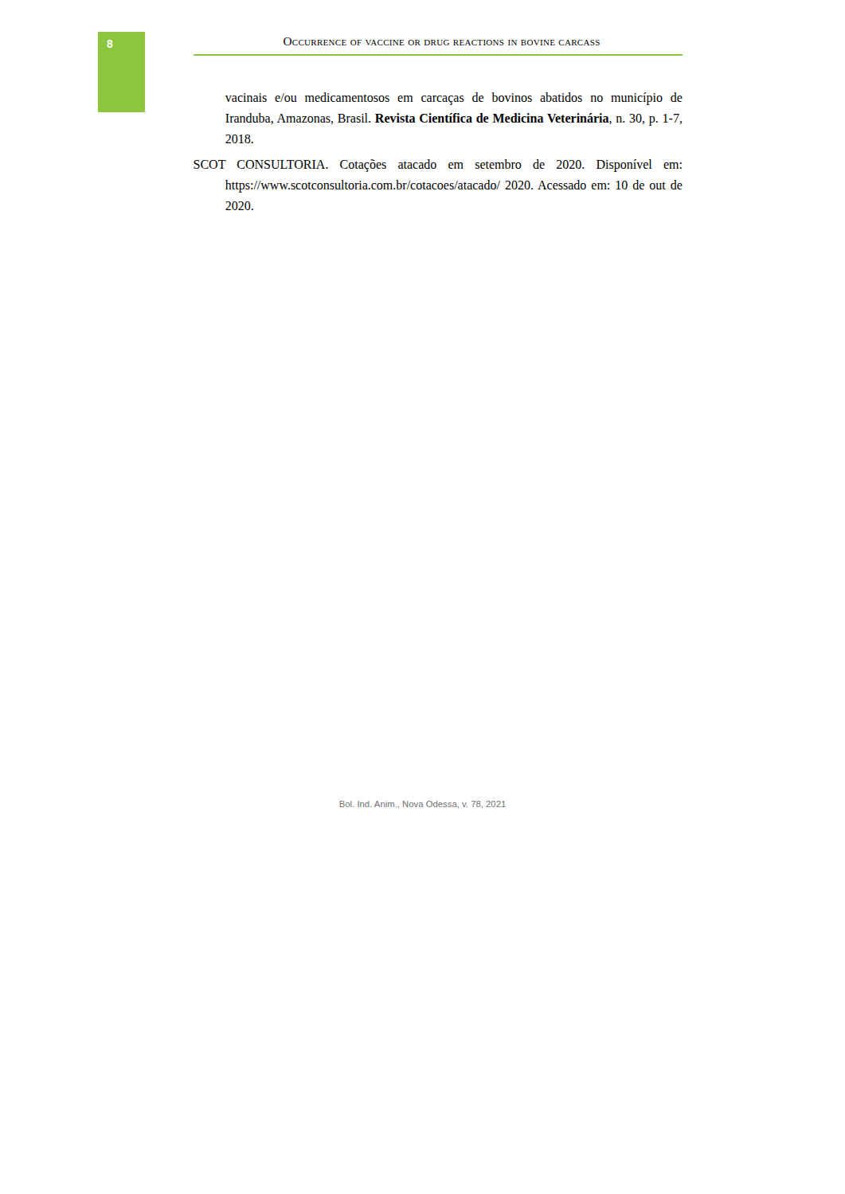8
Occurrence of vaccine or drug reactions in bovine carcass
vacinais e/ou medicamentosos em carcaças de bovinos abatidos no município de Iranduba, Amazonas, Brasil. Revista Científica de Medicina Veterinária, n. 30, p. 1-7, 2018.
SCOT CONSULTORIA. Cotações atacado em setembro de 2020. Disponível em: https://www.scotconsultoria.com.br/cotacoes/atacado/ 2020. Acessado em: 10 de out de 2020.
Bol. Ind. Anim., Nova Odessa, v. 78, 2021